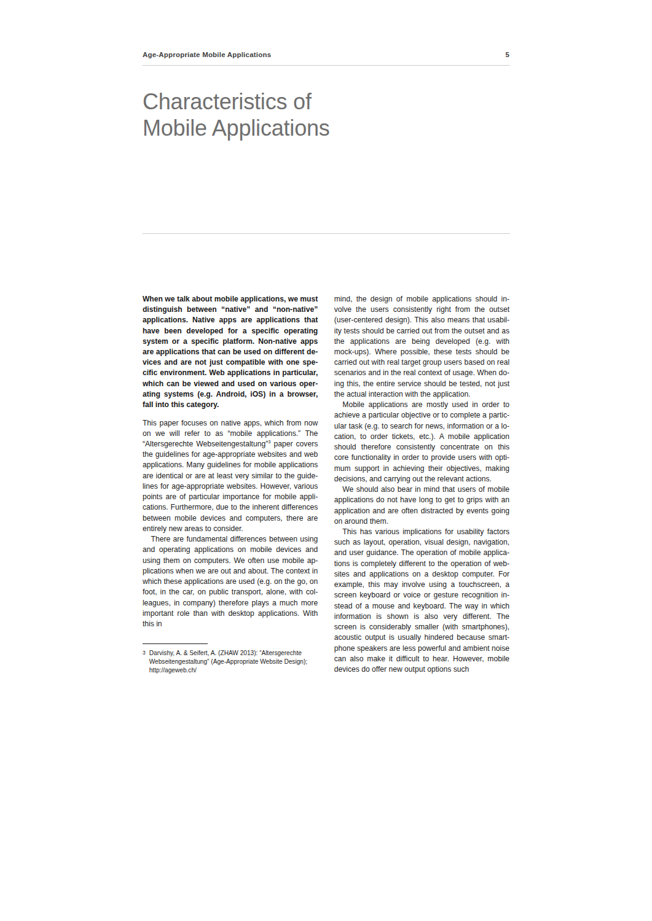Age-Appropriate Mobile Applications 5
Characteristics of
Mobile Applications
When we talk about mobile applications, we must distinguish between “native” and “non-native” applications. Native apps are applications that have been developed for a specific operating system or a specific platform. Non-native apps are applications that can be used on different devices and are not just compatible with one specific environment. Web applications in particular, which can be viewed and used on various operating systems (e.g. Android, iOS) in a browser, fall into this category.
This paper focuses on native apps, which from now on we will refer to as “mobile applications.” The “Altersgerechte Webseitengestaltung”3 paper covers the guidelines for age-appropriate websites and web applications. Many guidelines for mobile applications are identical or are at least very similar to the guidelines for age-appropriate websites. However, various points are of particular importance for mobile applications. Furthermore, due to the inherent differences between mobile devices and computers, there are entirely new areas to consider.
There are fundamental differences between using and operating applications on mobile devices and using them on computers. We often use mobile applications when we are out and about. The context in which these applications are used (e.g. on the go, on foot, in the car, on public transport, alone, with colleagues, in company) therefore plays a much more important role than with desktop applications. With this in
3
Darvishy, A. & Seifert, A. (ZHAW 2013): “Altersgerechte Webseitengestaltung” (Age-Appropriate Website Design); http://ageweb.ch/
mind, the design of mobile applications should involve the users consistently right from the outset (user-centered design). This also means that usability tests should be carried out from the outset and as the applications are being developed (e.g. with mock-ups). Where possible, these tests should be carried out with real target group users based on real scenarios and in the real context of usage. When doing this, the entire service should be tested, not just the actual interaction with the application.
Mobile applications are mostly used in order to achieve a particular objective or to complete a particular task (e.g. to search for news, information or a location, to order tickets, etc.). A mobile application should therefore consistently concentrate on this core functionality in order to provide users with optimum support in achieving their objectives, making decisions, and carrying out the relevant actions.
We should also bear in mind that users of mobile applications do not have long to get to grips with an application and are often distracted by events going on around them.
This has various implications for usability factors such as layout, operation, visual design, navigation, and user guidance. The operation of mobile applications is completely different to the operation of websites and applications on a desktop computer. For example, this may involve using a touchscreen, a screen keyboard or voice or gesture recognition instead of a mouse and keyboard. The way in which information is shown is also very different. The screen is considerably smaller (with smartphones), acoustic output is usually hindered because smartphone speakers are less powerful and ambient noise can also make it difficult to hear. However, mobile devices do offer new output options such